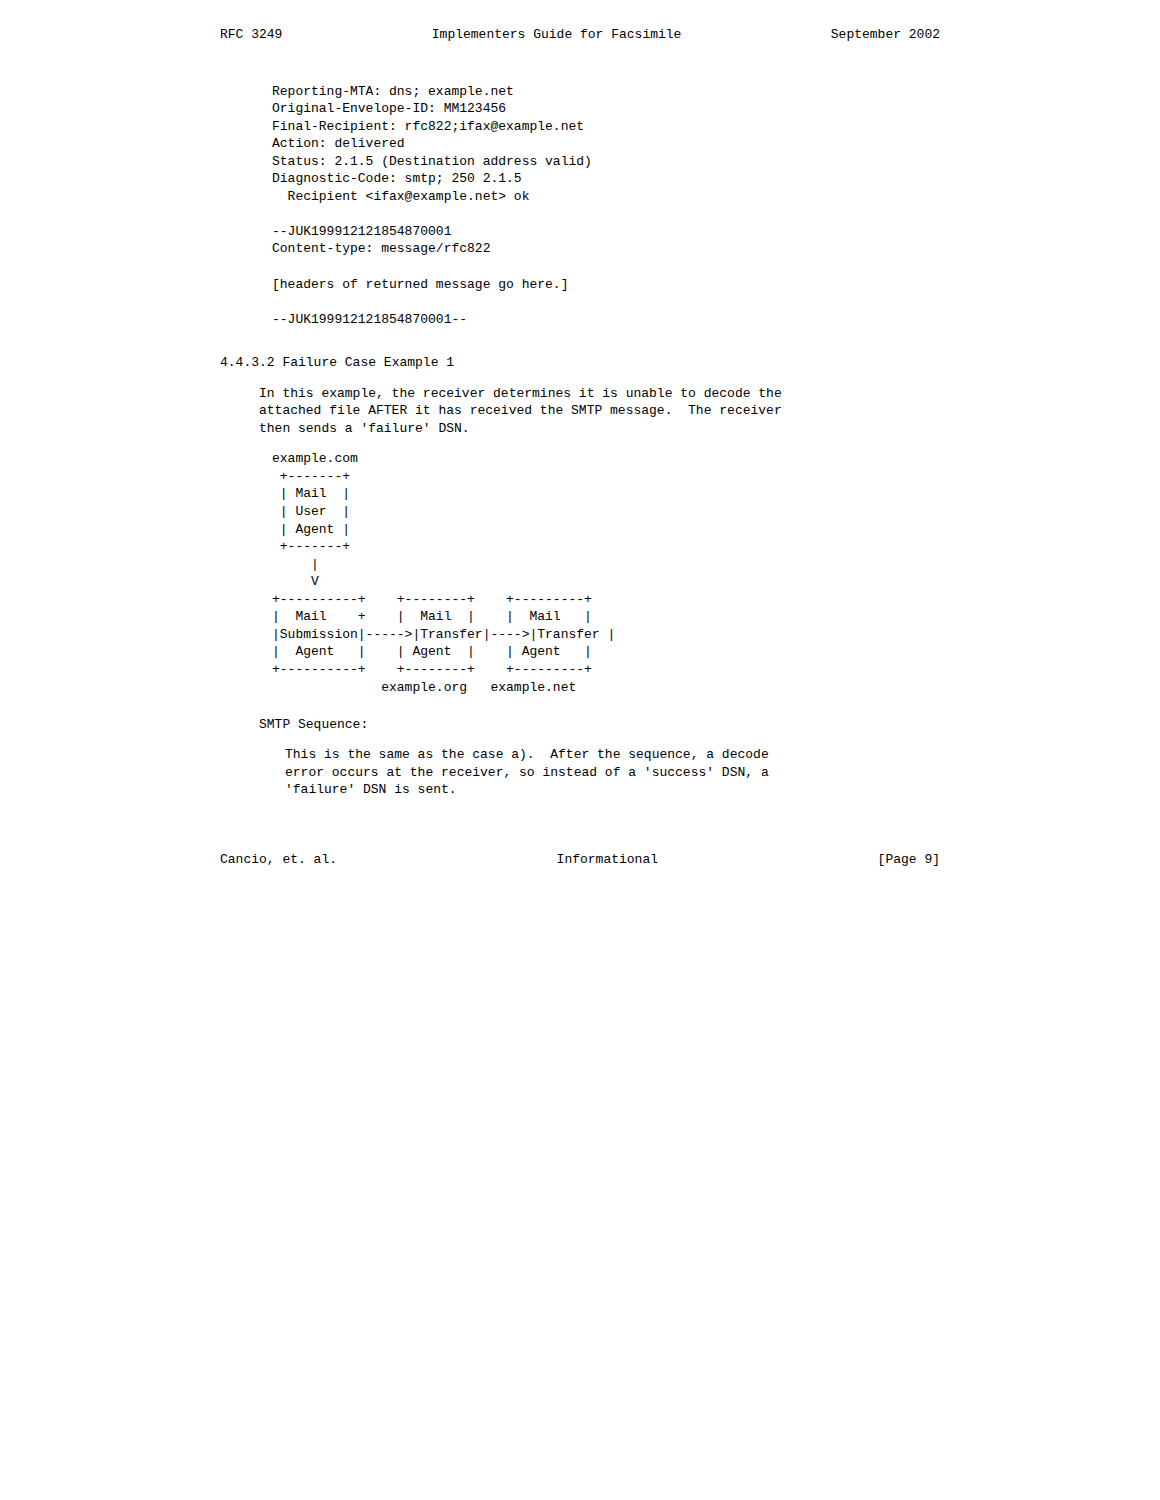RFC 3249 Implementers Guide for Facsimile September 2002
Reporting-MTA: dns; example.net
Original-Envelope-ID: MM123456
Final-Recipient: rfc822;ifax@example.net
Action: delivered
Status: 2.1.5 (Destination address valid)
Diagnostic-Code: smtp; 250 2.1.5
  Recipient <ifax@example.net> ok

--JUK199912121854870001
Content-type: message/rfc822

[headers of returned message go here.]

--JUK199912121854870001--
4.4.3.2 Failure Case Example 1
In this example, the receiver determines it is unable to decode the
attached file AFTER it has received the SMTP message. The receiver
then sends a 'failure' DSN.
example.com
 +-------+
 | Mail  |
 | User  |
 | Agent |
 +-------+
     |
     V
+----------+    +--------+    +---------+
|  Mail    +    |  Mail  |    |  Mail   |
|Submission|----->|Transfer|---->|Transfer |
|  Agent   |    | Agent  |    | Agent   |
+----------+    +--------+    +---------+
              example.org   example.net
SMTP Sequence:
This is the same as the case a). After the sequence, a decode
error occurs at the receiver, so instead of a 'success' DSN, a
'failure' DSN is sent.
Cancio, et. al. Informational [Page 9]